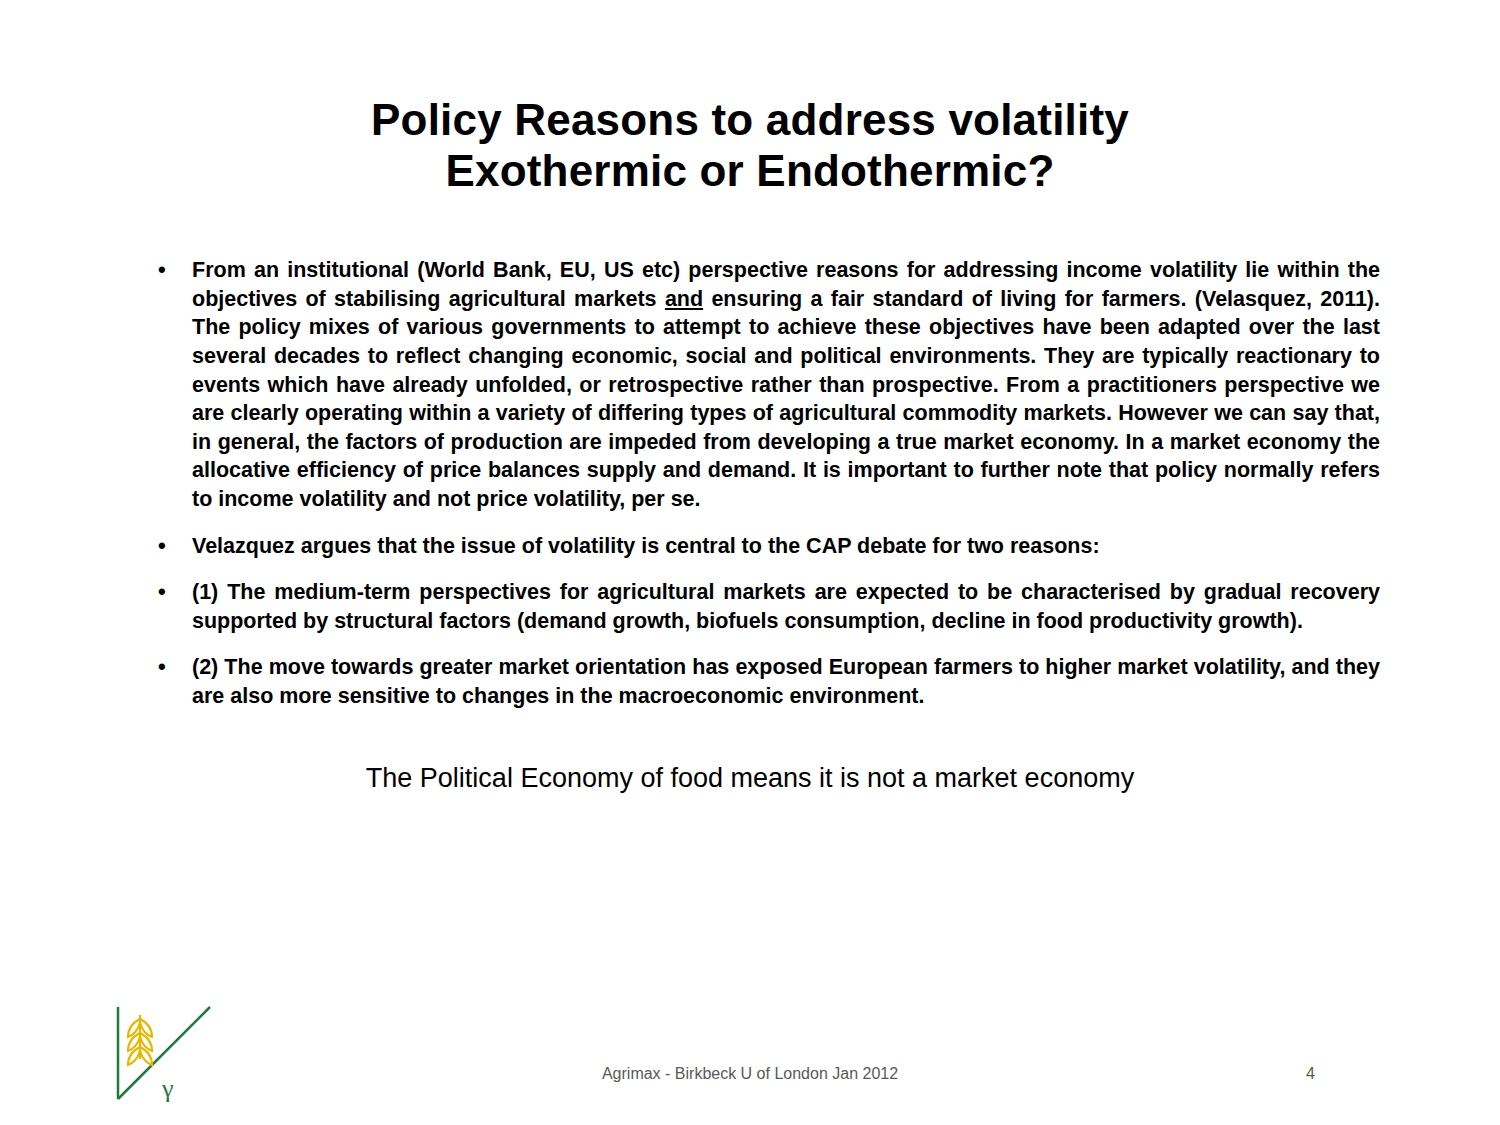Policy Reasons to address volatility
Exothermic or Endothermic?
From an institutional (World Bank, EU, US etc) perspective reasons for addressing income volatility lie within the objectives of stabilising agricultural markets and ensuring a fair standard of living for farmers. (Velasquez, 2011). The policy mixes of various governments to attempt to achieve these objectives have been adapted over the last several decades to reflect changing economic, social and political environments. They are typically reactionary to events which have already unfolded, or retrospective rather than prospective. From a practitioners perspective we are clearly operating within a variety of differing types of agricultural commodity markets. However we can say that, in general, the factors of production are impeded from developing a true market economy. In a market economy the allocative efficiency of price balances supply and demand. It is important to further note that policy normally refers to income volatility and not price volatility, per se.
Velazquez argues that the issue of volatility is central to the CAP debate for two reasons:
(1) The medium-term perspectives for agricultural markets are expected to be characterised by gradual recovery supported by structural factors (demand growth, biofuels consumption, decline in food productivity growth).
(2) The move towards greater market orientation has exposed European farmers to higher market volatility, and they are also more sensitive to changes in the macroeconomic environment.
The Political Economy of food means it is not a market economy
γ
Agrimax - Birkbeck U of London Jan 2012
4